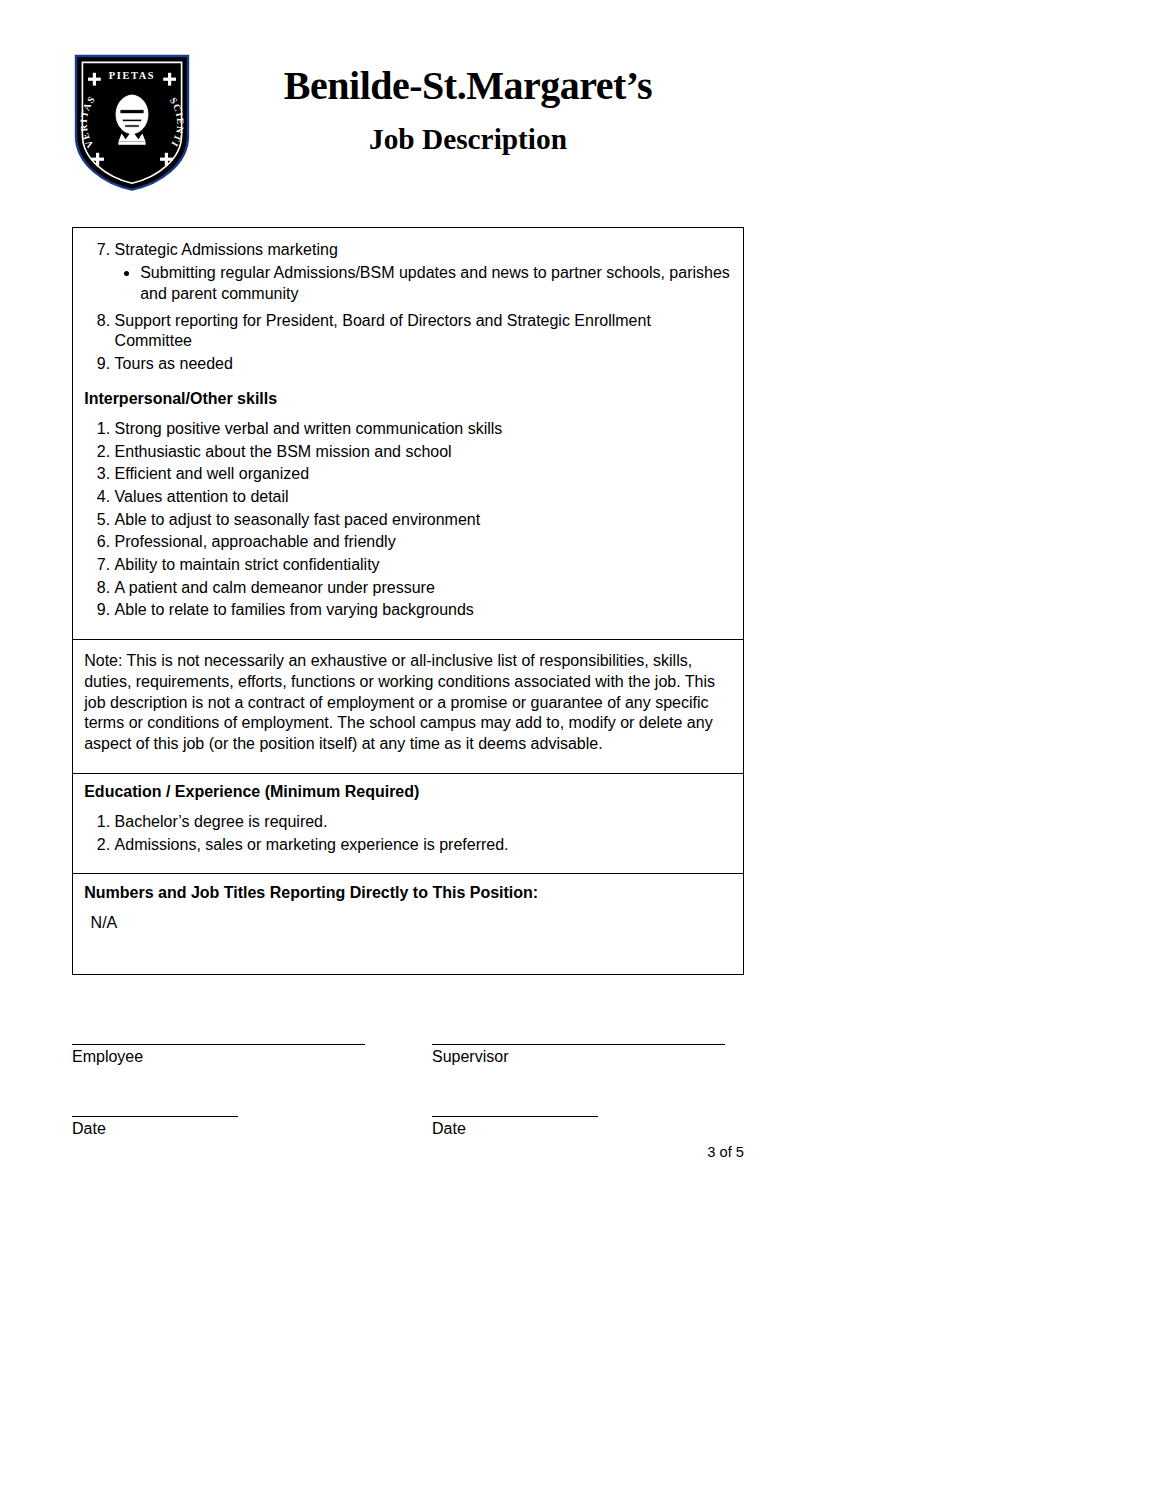PIETAS VERITAS SCIENTIA
Benilde-St.Margaret’s
Job Description
| Strategic Admissions marketing Submitting regular Admissions/BSM updates and news to partner schools, parishes and parent community Support reporting for President, Board of Directors and Strategic Enrollment Committee Tours as needed Interpersonal/Other skills Strong positive verbal and written communication skills Enthusiastic about the BSM mission and school Efficient and well organized Values attention to detail Able to adjust to seasonally fast paced environment Professional, approachable and friendly Ability to maintain strict confidentiality A patient and calm demeanor under pressure Able to relate to families from varying backgrounds |
| Note: This is not necessarily an exhaustive or all-inclusive list of responsibilities, skills, duties, requirements, efforts, functions or working conditions associated with the job. This job description is not a contract of employment or a promise or guarantee of any specific terms or conditions of employment. The school campus may add to, modify or delete any aspect of this job (or the position itself) at any time as it deems advisable. |
| Education / Experience (Minimum Required) Bachelor’s degree is required. Admissions, sales or marketing experience is preferred. |
| Numbers and Job Titles Reporting Directly to This Position: N/A |
Employee
Date
Supervisor
Date
3 of 5